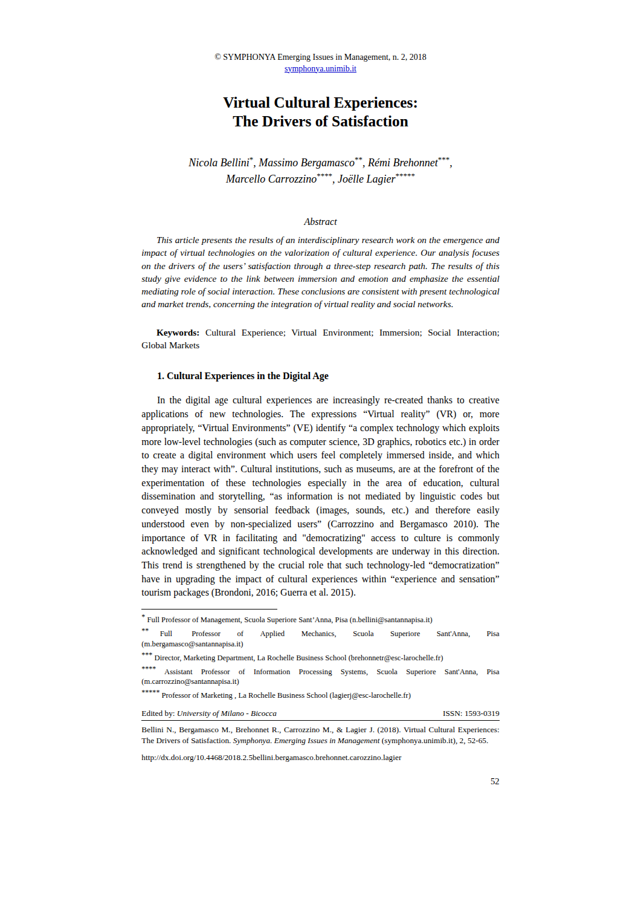© SYMPHONYA Emerging Issues in Management, n. 2, 2018
symphonya.unimib.it
Virtual Cultural Experiences:
The Drivers of Satisfaction
Nicola Bellini*, Massimo Bergamasco**, Rémi Brehonnet***,
Marcello Carrozzino****, Joëlle Lagier*****
Abstract
This article presents the results of an interdisciplinary research work on the emergence and impact of virtual technologies on the valorization of cultural experience. Our analysis focuses on the drivers of the users’ satisfaction through a three-step research path. The results of this study give evidence to the link between immersion and emotion and emphasize the essential mediating role of social interaction. These conclusions are consistent with present technological and market trends, concerning the integration of virtual reality and social networks.
Keywords: Cultural Experience; Virtual Environment; Immersion; Social Interaction; Global Markets
1. Cultural Experiences in the Digital Age
In the digital age cultural experiences are increasingly re-created thanks to creative applications of new technologies. The expressions “Virtual reality” (VR) or, more appropriately, “Virtual Environments” (VE) identify “a complex technology which exploits more low-level technologies (such as computer science, 3D graphics, robotics etc.) in order to create a digital environment which users feel completely immersed inside, and which they may interact with”. Cultural institutions, such as museums, are at the forefront of the experimentation of these technologies especially in the area of education, cultural dissemination and storytelling, “as information is not mediated by linguistic codes but conveyed mostly by sensorial feedback (images, sounds, etc.) and therefore easily understood even by non-specialized users” (Carrozzino and Bergamasco 2010). The importance of VR in facilitating and "democratizing" access to culture is commonly acknowledged and significant technological developments are underway in this direction. This trend is strengthened by the crucial role that such technology-led “democratization” have in upgrading the impact of cultural experiences within “experience and sensation” tourism packages (Brondoni, 2016; Guerra et al. 2015).
* Full Professor of Management, Scuola Superiore Sant’Anna, Pisa (n.bellini@santannapisa.it)
** Full Professor of Applied Mechanics, Scuola Superiore Sant'Anna, Pisa (m.bergamasco@santannapisa.it)
*** Director, Marketing Department, La Rochelle Business School (brehonnetr@esc-larochelle.fr)
**** Assistant Professor of Information Processing Systems, Scuola Superiore Sant'Anna, Pisa (m.carrozzino@santannapisa.it)
***** Professor of Marketing , La Rochelle Business School (lagierj@esc-larochelle.fr)
Edited by: University of Milano - Bicocca ISSN: 1593-0319
Bellini N., Bergamasco M., Brehonnet R., Carrozzino M., & Lagier J. (2018). Virtual Cultural Experiences: The Drivers of Satisfaction. Symphonya. Emerging Issues in Management (symphonya.unimib.it), 2, 52-65.
http://dx.doi.org/10.4468/2018.2.5bellini.bergamasco.brehonnet.carozzino.lagier
52